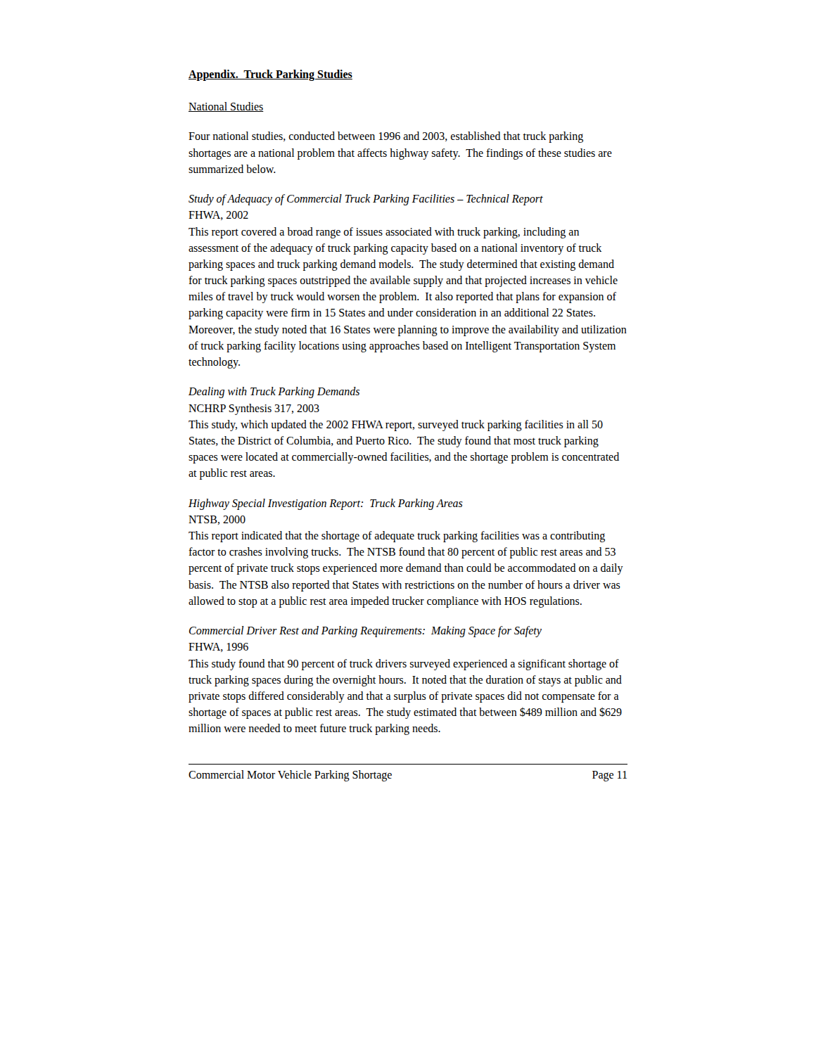Appendix. Truck Parking Studies
National Studies
Four national studies, conducted between 1996 and 2003, established that truck parking shortages are a national problem that affects highway safety. The findings of these studies are summarized below.
Study of Adequacy of Commercial Truck Parking Facilities – Technical Report
FHWA, 2002
This report covered a broad range of issues associated with truck parking, including an assessment of the adequacy of truck parking capacity based on a national inventory of truck parking spaces and truck parking demand models. The study determined that existing demand for truck parking spaces outstripped the available supply and that projected increases in vehicle miles of travel by truck would worsen the problem. It also reported that plans for expansion of parking capacity were firm in 15 States and under consideration in an additional 22 States. Moreover, the study noted that 16 States were planning to improve the availability and utilization of truck parking facility locations using approaches based on Intelligent Transportation System technology.
Dealing with Truck Parking Demands
NCHRP Synthesis 317, 2003
This study, which updated the 2002 FHWA report, surveyed truck parking facilities in all 50 States, the District of Columbia, and Puerto Rico. The study found that most truck parking spaces were located at commercially-owned facilities, and the shortage problem is concentrated at public rest areas.
Highway Special Investigation Report: Truck Parking Areas
NTSB, 2000
This report indicated that the shortage of adequate truck parking facilities was a contributing factor to crashes involving trucks. The NTSB found that 80 percent of public rest areas and 53 percent of private truck stops experienced more demand than could be accommodated on a daily basis. The NTSB also reported that States with restrictions on the number of hours a driver was allowed to stop at a public rest area impeded trucker compliance with HOS regulations.
Commercial Driver Rest and Parking Requirements: Making Space for Safety
FHWA, 1996
This study found that 90 percent of truck drivers surveyed experienced a significant shortage of truck parking spaces during the overnight hours. It noted that the duration of stays at public and private stops differed considerably and that a surplus of private spaces did not compensate for a shortage of spaces at public rest areas. The study estimated that between $489 million and $629 million were needed to meet future truck parking needs.
Commercial Motor Vehicle Parking Shortage Page 11